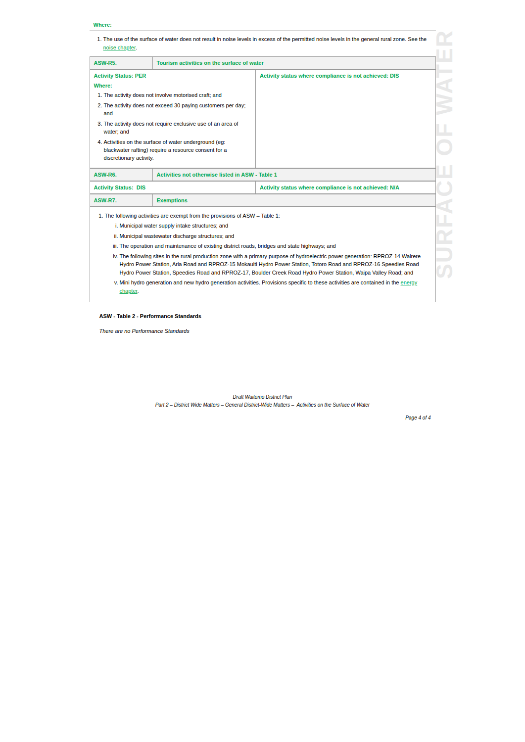SURFACE OF WATER
Where:
The use of the surface of water does not result in noise levels in excess of the permitted noise levels in the general rural zone. See the noise chapter.
| ASW-R5. | Tourism activities on the surface of water |
| Activity Status: PER Where: The activity does not involve motorised craft; and The activity does not exceed 30 paying customers per day; and The activity does not require exclusive use of an area of water; and Activities on the surface of water underground (eg: blackwater rafting) require a resource consent for a discretionary activity. | Activity status where compliance is not achieved: DIS |
| ASW-R6. | Activities not otherwise listed in ASW - Table 1 |
| Activity Status: DIS | Activity status where compliance is not achieved: N/A |
| ASW-R7. | Exemptions |
The following activities are exempt from the provisions of ASW – Table 1:
Municipal water supply intake structures; and
Municipal wastewater discharge structures; and
The operation and maintenance of existing district roads, bridges and state highways; and
The following sites in the rural production zone with a primary purpose of hydroelectric power generation: RPROZ-14 Wairere Hydro Power Station, Aria Road and RPROZ-15 Mokauiti Hydro Power Station, Totoro Road and RPROZ-16 Speedies Road Hydro Power Station, Speedies Road and RPROZ-17, Boulder Creek Road Hydro Power Station, Waipa Valley Road; and
Mini hydro generation and new hydro generation activities. Provisions specific to these activities are contained in the energy chapter.
ASW - Table 2 - Performance Standards
There are no Performance Standards
Draft Waitomo District Plan
Part 2 – District Wide Matters – General District-Wide Matters – Activities on the Surface of Water
Page 4 of 4